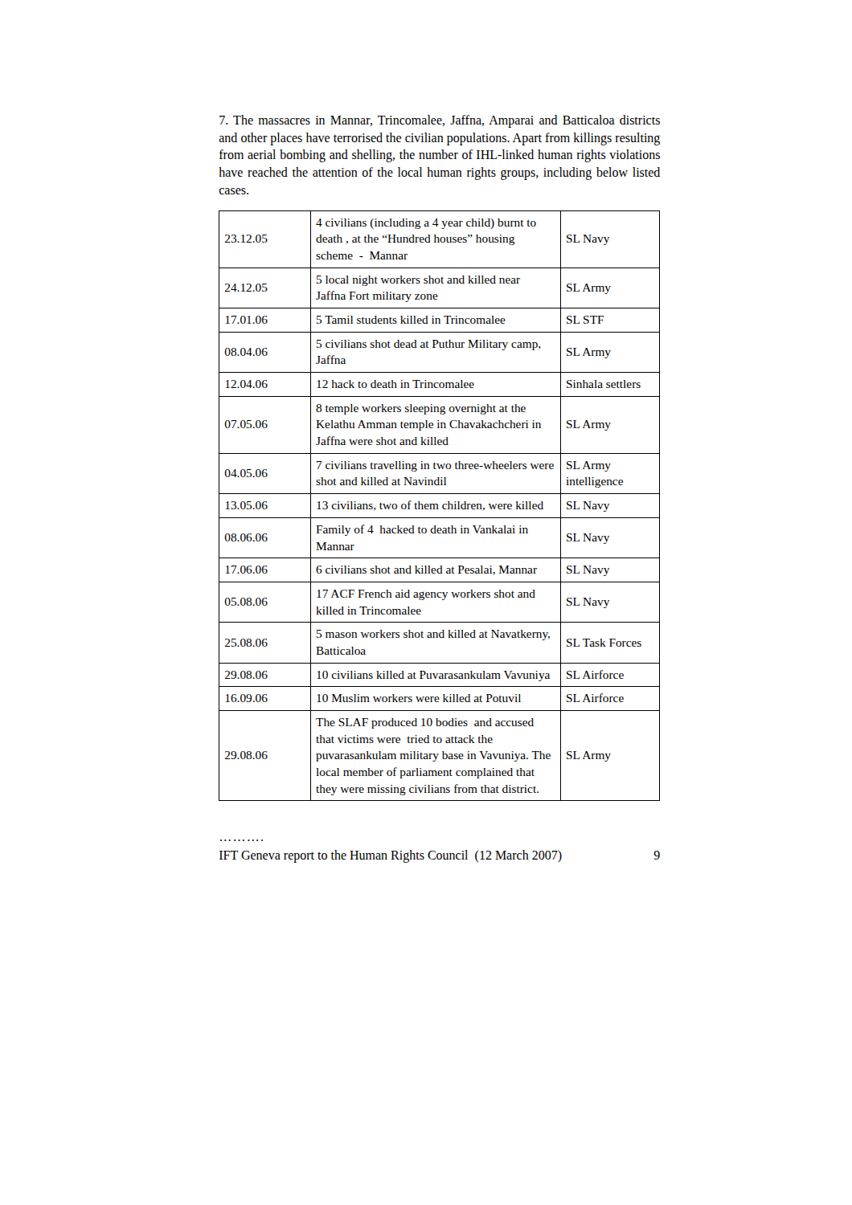7. The massacres in Mannar, Trincomalee, Jaffna, Amparai and Batticaloa districts and other places have terrorised the civilian populations. Apart from killings resulting from aerial bombing and shelling, the number of IHL-linked human rights violations have reached the attention of the local human rights groups, including below listed cases.
| 23.12.05 | 4 civilians (including a 4 year child) burnt to death , at the “Hundred houses” housing scheme - Mannar | SL Navy |
| 24.12.05 | 5 local night workers shot and killed near Jaffna Fort military zone | SL Army |
| 17.01.06 | 5 Tamil students killed in Trincomalee | SL STF |
| 08.04.06 | 5 civilians shot dead at Puthur Military camp, Jaffna | SL Army |
| 12.04.06 | 12 hack to death in Trincomalee | Sinhala settlers |
| 07.05.06 | 8 temple workers sleeping overnight at the Kelathu Amman temple in Chavakachcheri in Jaffna were shot and killed | SL Army |
| 04.05.06 | 7 civilians travelling in two three-wheelers were shot and killed at Navindil | SL Army intelligence |
| 13.05.06 | 13 civilians, two of them children, were killed | SL Navy |
| 08.06.06 | Family of 4 hacked to death in Vankalai in Mannar | SL Navy |
| 17.06.06 | 6 civilians shot and killed at Pesalai, Mannar | SL Navy |
| 05.08.06 | 17 ACF French aid agency workers shot and killed in Trincomalee | SL Navy |
| 25.08.06 | 5 mason workers shot and killed at Navatkerny, Batticaloa | SL Task Forces |
| 29.08.06 | 10 civilians killed at Puvarasankulam Vavuniya | SL Airforce |
| 16.09.06 | 10 Muslim workers were killed at Potuvil | SL Airforce |
| 29.08.06 | The SLAF produced 10 bodies and accused that victims were tried to attack the puvarasankulam military base in Vavuniya. The local member of parliament complained that they were missing civilians from that district. | SL Army |
………. IFT Geneva report to the Human Rights Council (12 March 2007)
9